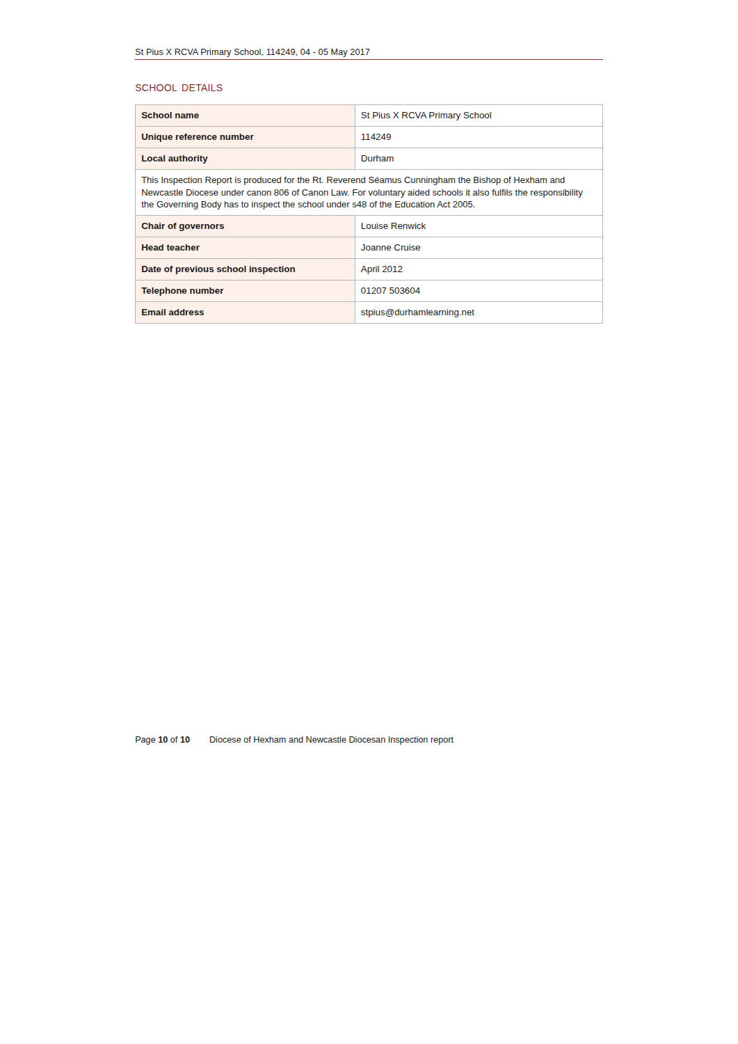St Pius X RCVA Primary School, 114249, 04 - 05 May 2017
School details
| School name | St Pius X RCVA Primary School |
| Unique reference number | 114249 |
| Local authority | Durham |
| This Inspection Report is produced for the Rt. Reverend Séamus Cunningham the Bishop of Hexham and Newcastle Diocese under canon 806 of Canon Law. For voluntary aided schools it also fulfils the responsibility the Governing Body has to inspect the school under s48 of the Education Act 2005. |
| Chair of governors | Louise Renwick |
| Head teacher | Joanne Cruise |
| Date of previous school inspection | April 2012 |
| Telephone number | 01207 503604 |
| Email address | stpius@durhamlearning.net |
Page 10 of 10 Diocese of Hexham and Newcastle Diocesan Inspection report